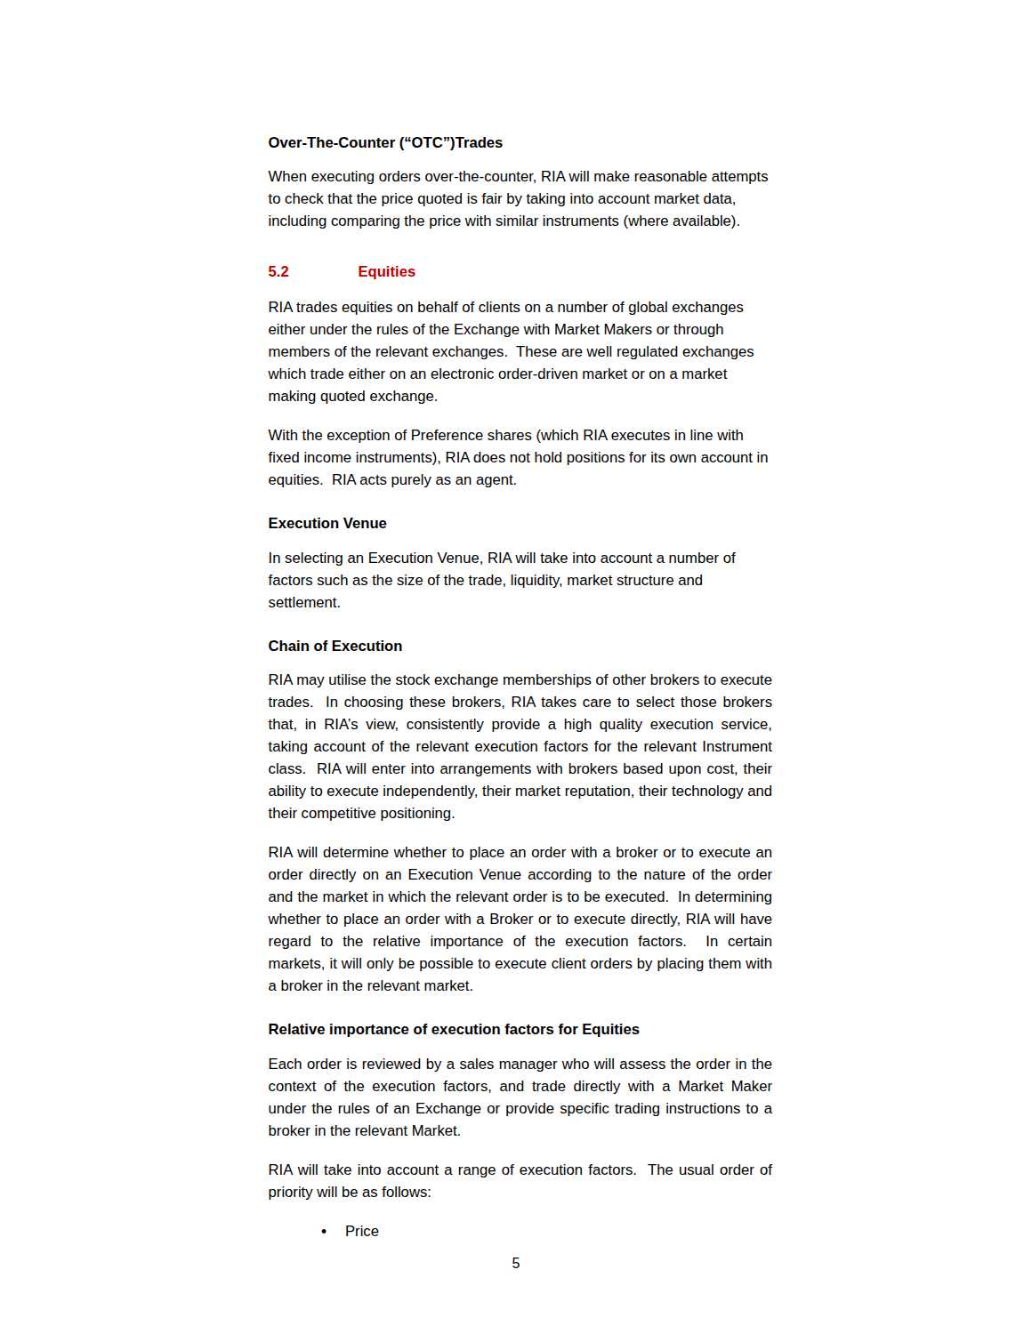Over-The-Counter (“OTC”)Trades
When executing orders over-the-counter, RIA will make reasonable attempts to check that the price quoted is fair by taking into account market data, including comparing the price with similar instruments (where available).
5.2 Equities
RIA trades equities on behalf of clients on a number of global exchanges either under the rules of the Exchange with Market Makers or through members of the relevant exchanges. These are well regulated exchanges which trade either on an electronic order-driven market or on a market making quoted exchange.
With the exception of Preference shares (which RIA executes in line with fixed income instruments), RIA does not hold positions for its own account in equities. RIA acts purely as an agent.
Execution Venue
In selecting an Execution Venue, RIA will take into account a number of factors such as the size of the trade, liquidity, market structure and settlement.
Chain of Execution
RIA may utilise the stock exchange memberships of other brokers to execute trades. In choosing these brokers, RIA takes care to select those brokers that, in RIA’s view, consistently provide a high quality execution service, taking account of the relevant execution factors for the relevant Instrument class. RIA will enter into arrangements with brokers based upon cost, their ability to execute independently, their market reputation, their technology and their competitive positioning.
RIA will determine whether to place an order with a broker or to execute an order directly on an Execution Venue according to the nature of the order and the market in which the relevant order is to be executed. In determining whether to place an order with a Broker or to execute directly, RIA will have regard to the relative importance of the execution factors. In certain markets, it will only be possible to execute client orders by placing them with a broker in the relevant market.
Relative importance of execution factors for Equities
Each order is reviewed by a sales manager who will assess the order in the context of the execution factors, and trade directly with a Market Maker under the rules of an Exchange or provide specific trading instructions to a broker in the relevant Market.
RIA will take into account a range of execution factors. The usual order of priority will be as follows:
Price
5